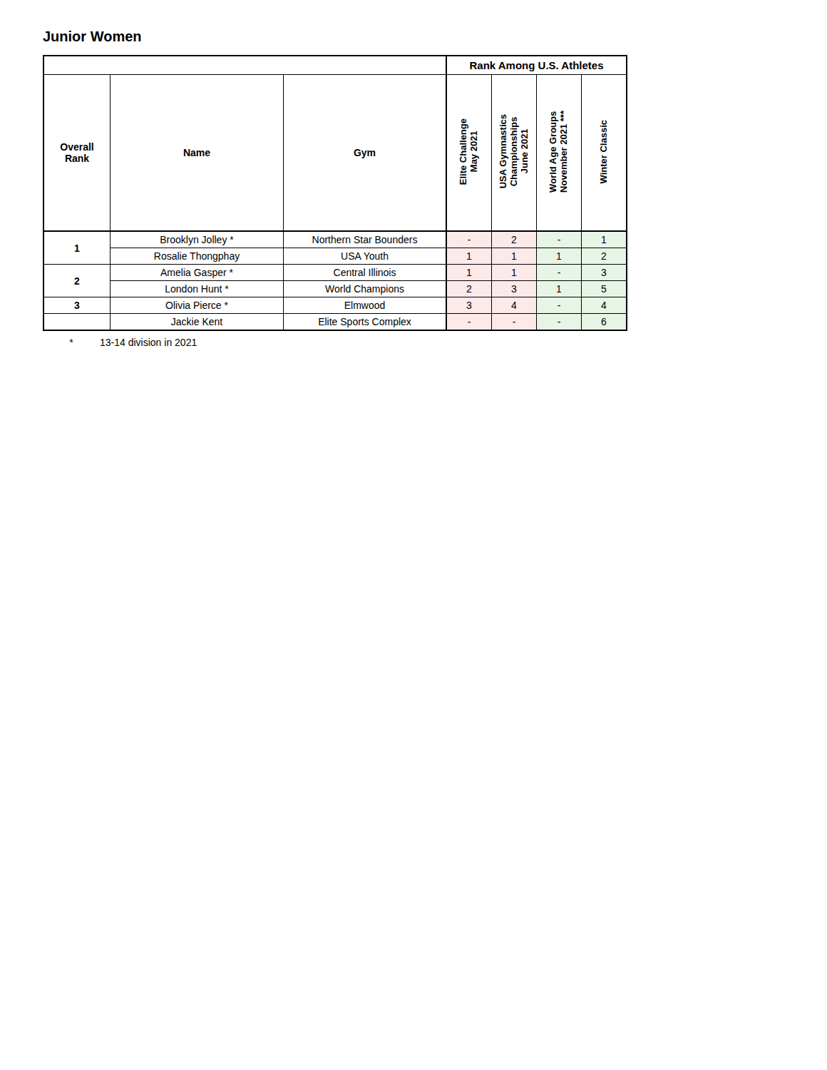Junior Women
| | Rank Among U.S. Athletes |
| --- | --- |
| Overall Rank | Name | Gym | Elite Challenge May 2021 | USA Gymnastics Championships June 2021 | World Age Groups November 2021 *** | Winter Classic |
| 1 | Brooklyn Jolley * | Northern Star Bounders | - | 2 | - | 1 |
| Rosalie Thongphay | USA Youth | 1 | 1 | 1 | 2 |
| 2 | Amelia Gasper * | Central Illinois | 1 | 1 | - | 3 |
| London Hunt * | World Champions | 2 | 3 | 1 | 5 |
| 3 | Olivia Pierce * | Elmwood | 3 | 4 | - | 4 |
| | Jackie Kent | Elite Sports Complex | - | - | - | 6 |
*13-14 division in 2021